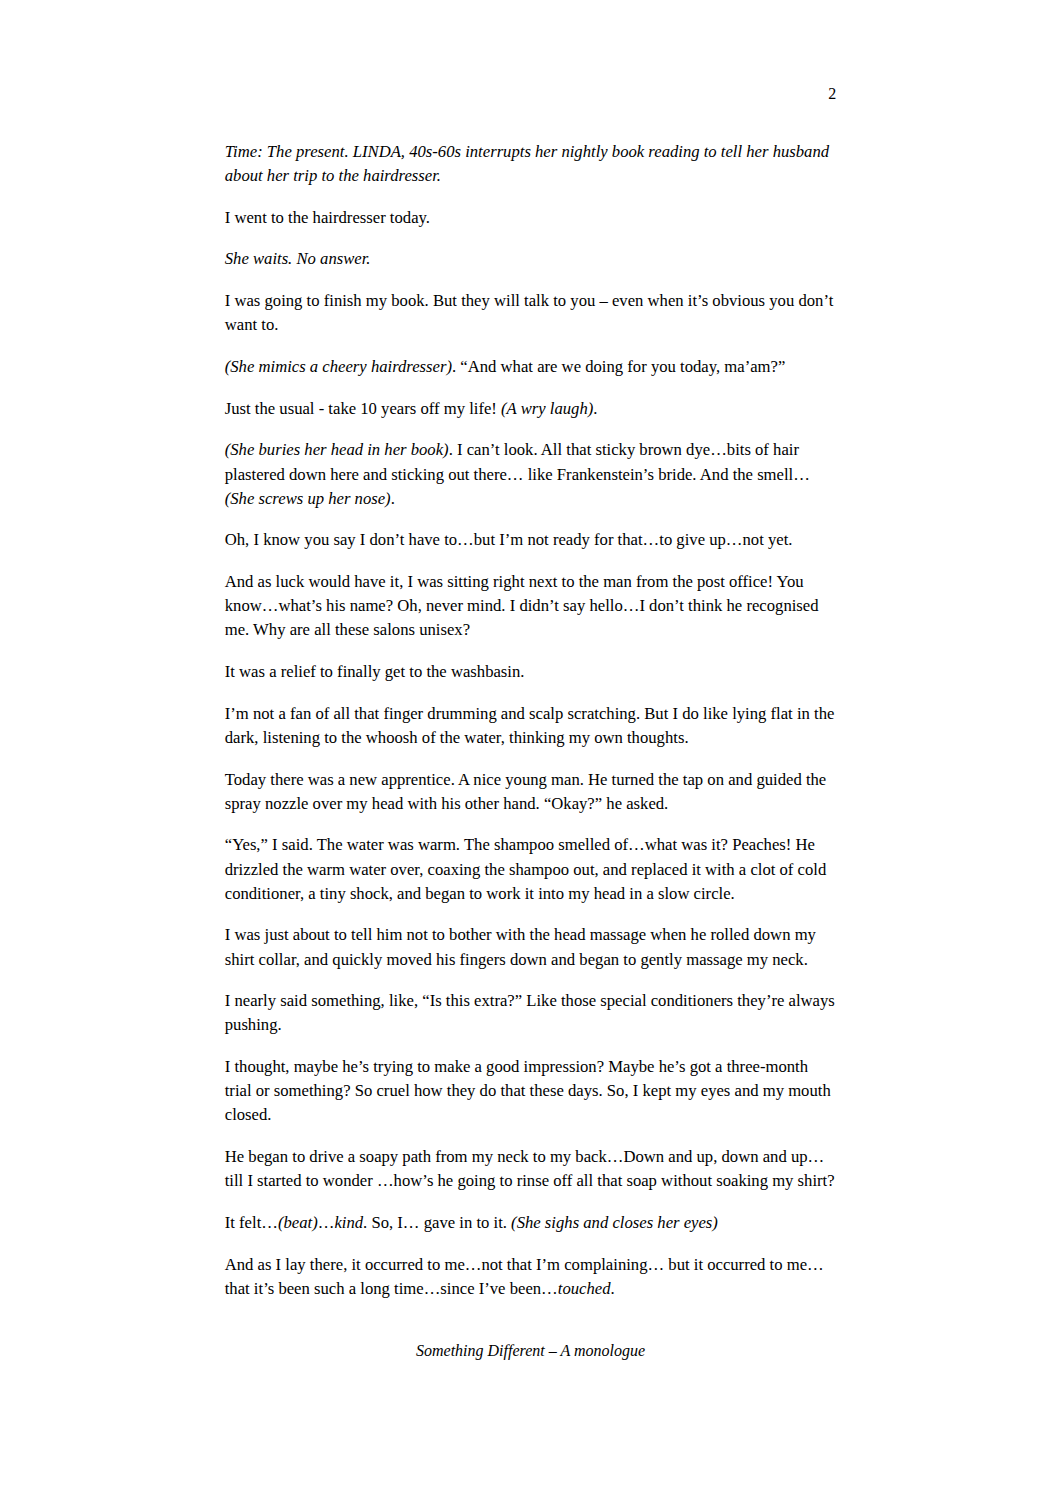2
Time: The present. LINDA, 40s-60s interrupts her nightly book reading to tell her husband about her trip to the hairdresser.
I went to the hairdresser today.
She waits. No answer.
I was going to finish my book. But they will talk to you – even when it’s obvious you don’t want to.
(She mimics a cheery hairdresser). “And what are we doing for you today, ma’am?”
Just the usual - take 10 years off my life! (A wry laugh).
(She buries her head in her book). I can’t look. All that sticky brown dye…bits of hair plastered down here and sticking out there… like Frankenstein’s bride. And the smell… (She screws up her nose).
Oh, I know you say I don’t have to…but I’m not ready for that…to give up…not yet.
And as luck would have it, I was sitting right next to the man from the post office! You know…what’s his name? Oh, never mind. I didn’t say hello…I don’t think he recognised me. Why are all these salons unisex?
It was a relief to finally get to the washbasin.
I’m not a fan of all that finger drumming and scalp scratching. But I do like lying flat in the dark, listening to the whoosh of the water, thinking my own thoughts.
Today there was a new apprentice. A nice young man. He turned the tap on and guided the spray nozzle over my head with his other hand. “Okay?” he asked.
“Yes,” I said. The water was warm. The shampoo smelled of…what was it? Peaches! He drizzled the warm water over, coaxing the shampoo out, and replaced it with a clot of cold conditioner, a tiny shock, and began to work it into my head in a slow circle.
I was just about to tell him not to bother with the head massage when he rolled down my shirt collar, and quickly moved his fingers down and began to gently massage my neck.
I nearly said something, like, “Is this extra?” Like those special conditioners they’re always pushing.
I thought, maybe he’s trying to make a good impression? Maybe he’s got a three-month trial or something? So cruel how they do that these days. So, I kept my eyes and my mouth closed.
He began to drive a soapy path from my neck to my back…Down and up, down and up…till I started to wonder …how’s he going to rinse off all that soap without soaking my shirt?
It felt…(beat)…kind. So, I… gave in to it. (She sighs and closes her eyes)
And as I lay there, it occurred to me…not that I’m complaining… but it occurred to me… that it’s been such a long time…since I’ve been…touched.
Something Different – A monologue